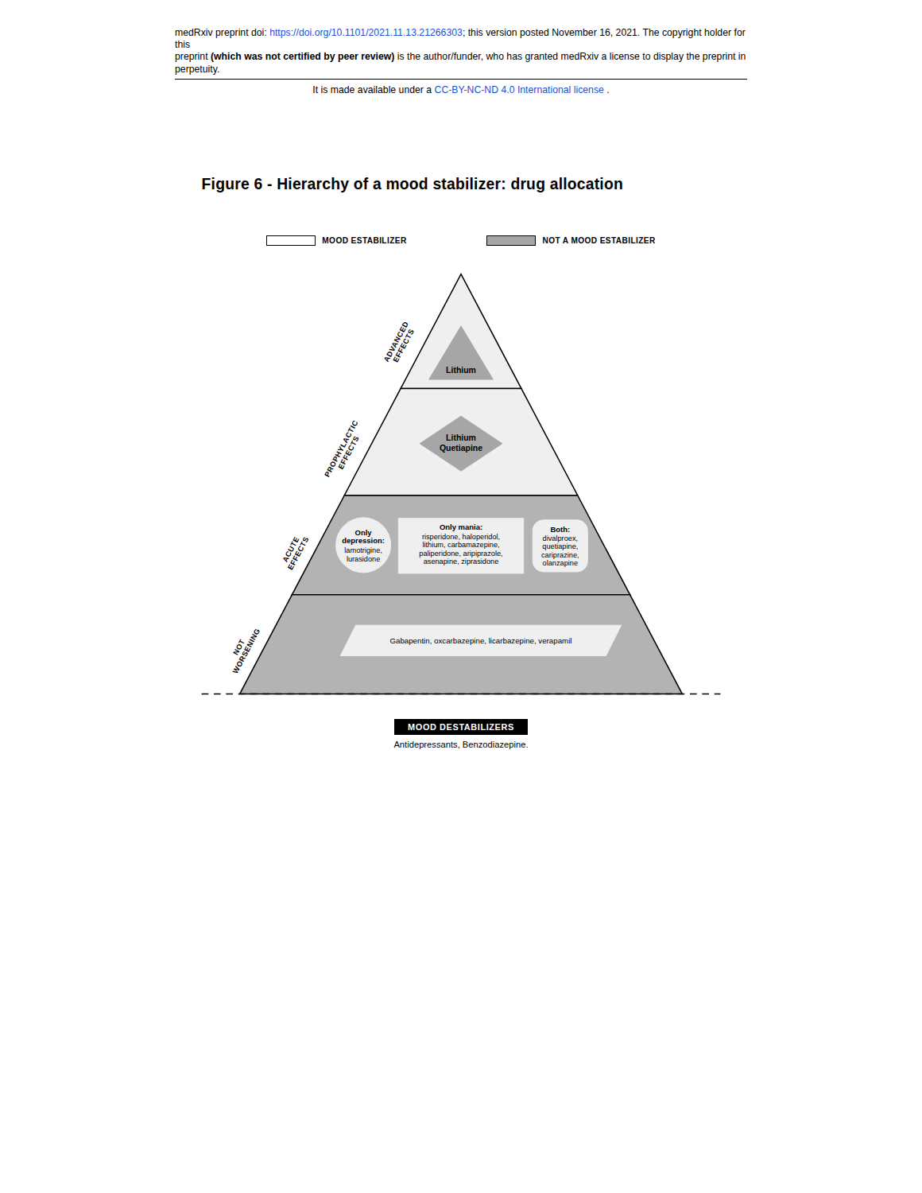medRxiv preprint doi: https://doi.org/10.1101/2021.11.13.21266303; this version posted November 16, 2021. The copyright holder for this
preprint (which was not certified by peer review) is the author/funder, who has granted medRxiv a license to display the preprint in perpetuity.
It is made available under a CC-BY-NC-ND 4.0 International license .
Figure 6 - Hierarchy of a mood stabilizer: drug allocation
MOOD ESTABILIZER
NOT A MOOD ESTABILIZER
Lithium Lithium Quetiapine Only depression: lamotrigine, lurasidone Only mania: risperidone, haloperidol, lithium, carbamazepine, paliperidone, aripiprazole, asenapine, ziprasidone Both: divalproex, quetiapine, cariprazine, olanzapine Gabapentin, oxcarbazepine, licarbazepine, verapamil ADVANCED EFFECTS PROPHYLACTIC EFFECTS ACUTE EFFECTS NOT WORSENING
MOOD DESTABILIZERS
Antidepressants, Benzodiazepine.